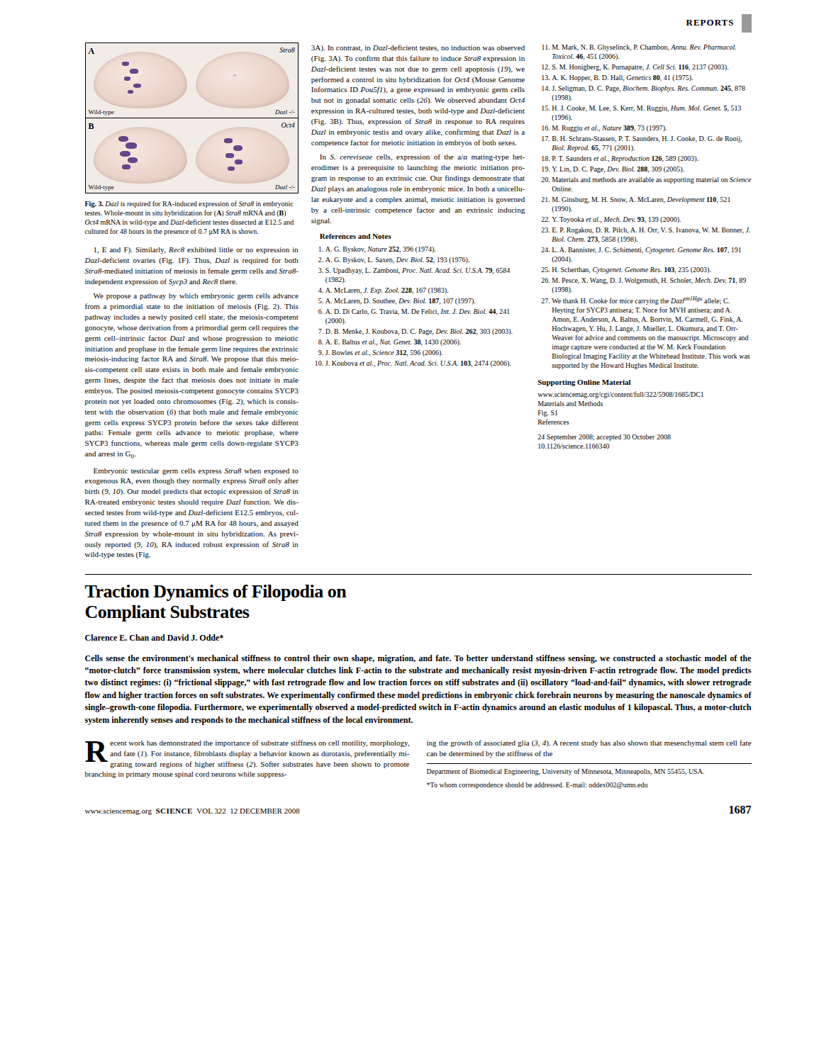REPORTS
A Stra8
Wild-type Dazl -/-
B Oct4
Wild-type Dazl -/-
Fig. 3. Dazl is required for RA-induced expression of Stra8 in embryonic testes. Whole-mount in situ hybridization for (A) Stra8 mRNA and (B) Oct4 mRNA in wild-type and Dazl-deficient testes dissected at E12.5 and cultured for 48 hours in the presence of 0.7 μM RA is shown.
1, E and F). Similarly, Rec8 exhibited little or no expression in Dazl-deficient ovaries (Fig. 1F). Thus, Dazl is required for both Stra8-mediated initiation of meiosis in female germ cells and Stra8-independent expression of Sycp3 and Rec8 there.
We propose a pathway by which embryonic germ cells advance from a primordial state to the initiation of meiosis (Fig. 2). This pathway includes a newly posited cell state, the meiosis-competent gonocyte, whose derivation from a primordial germ cell requires the germ cell–intrinsic factor Dazl and whose progression to meiotic initiation and prophase in the female germ line requires the extrinsic meiosis-inducing factor RA and Stra8. We propose that this meiosis-competent cell state exists in both male and female embryonic germ lines, despite the fact that meiosis does not initiate in male embryos. The posited meiosis-competent gonocyte contains SYCP3 protein not yet loaded onto chromosomes (Fig. 2), which is consistent with the observation (6) that both male and female embryonic germ cells express SYCP3 protein before the sexes take different paths: Female germ cells advance to meiotic prophase, where SYCP3 functions, whereas male germ cells down-regulate SYCP3 and arrest in G0.
Embryonic testicular germ cells express Stra8 when exposed to exogenous RA, even though they normally express Stra8 only after birth (9, 10). Our model predicts that ectopic expression of Stra8 in RA-treated embryonic testes should require Dazl function. We dissected testes from wild-type and Dazl-deficient E12.5 embryos, cultured them in the presence of 0.7 μM RA for 48 hours, and assayed Stra8 expression by whole-mount in situ hybridization. As previously reported (9, 10), RA induced robust expression of Stra8 in wild-type testes (Fig.
3A). In contrast, in Dazl-deficient testes, no induction was observed (Fig. 3A). To confirm that this failure to induce Stra8 expression in Dazl-deficient testes was not due to germ cell apoptosis (19), we performed a control in situ hybridization for Oct4 (Mouse Genome Informatics ID Pou5f1), a gene expressed in embryonic germ cells but not in gonadal somatic cells (26). We observed abundant Oct4 expression in RA-cultured testes, both wild-type and Dazl-deficient (Fig. 3B). Thus, expression of Stra8 in response to RA requires Dazl in embryonic testis and ovary alike, confirming that Dazl is a competence factor for meiotic initiation in embryos of both sexes.
In S. cereviseae cells, expression of the a/α mating-type heterodimer is a prerequisite to launching the meiotic initiation program in response to an extrinsic cue. Our findings demonstrate that Dazl plays an analogous role in embryonic mice. In both a unicellular eukaryote and a complex animal, meiotic initiation is governed by a cell-intrinsic competence factor and an extrinsic inducing signal.
References and Notes
A. G. Byskov, Nature 252, 396 (1974).
A. G. Byskov, L. Saxen, Dev. Biol. 52, 193 (1976).
S. Upadhyay, L. Zamboni, Proc. Natl. Acad. Sci. U.S.A. 79, 6584 (1982).
A. McLaren, J. Exp. Zool. 228, 167 (1983).
A. McLaren, D. Southee, Dev. Biol. 187, 107 (1997).
A. D. Di Carlo, G. Travia, M. De Felici, Int. J. Dev. Biol. 44, 241 (2000).
D. B. Menke, J. Koubova, D. C. Page, Dev. Biol. 262, 303 (2003).
A. E. Baltus et al., Nat. Genet. 38, 1430 (2006).
J. Bowles et al., Science 312, 596 (2006).
J. Koubova et al., Proc. Natl. Acad. Sci. U.S.A. 103, 2474 (2006).
M. Mark, N. B. Ghyselinck, P. Chambon, Annu. Rev. Pharmacol. Toxicol. 46, 451 (2006).
S. M. Honigberg, K. Purnapatre, J. Cell Sci. 116, 2137 (2003).
A. K. Hopper, B. D. Hall, Genetics 80, 41 (1975).
J. Seligman, D. C. Page, Biochem. Biophys. Res. Commun. 245, 878 (1998).
H. J. Cooke, M. Lee, S. Kerr, M. Ruggiu, Hum. Mol. Genet. 5, 513 (1996).
M. Ruggiu et al., Nature 389, 73 (1997).
B. H. Schrans-Stassen, P. T. Saunders, H. J. Cooke, D. G. de Rooij, Biol. Reprod. 65, 771 (2001).
P. T. Saunders et al., Reproduction 126, 589 (2003).
Y. Lin, D. C. Page, Dev. Biol. 288, 309 (2005).
Materials and methods are available as supporting material on Science Online.
M. Ginsburg, M. H. Snow, A. McLaren, Development 110, 521 (1990).
Y. Toyooka et al., Mech. Dev. 93, 139 (2000).
E. P. Rogakou, D. R. Pilch, A. H. Orr, V. S. Ivanova, W. M. Bonner, J. Biol. Chem. 273, 5858 (1998).
L. A. Bannister, J. C. Schimenti, Cytogenet. Genome Res. 107, 191 (2004).
H. Scherthan, Cytogenet. Genome Res. 103, 235 (2003).
M. Pesce, X. Wang, D. J. Wolgemuth, H. Scholer, Mech. Dev. 71, 89 (1998).
We thank H. Cooke for mice carrying the Dazltm1Hgu allele; C. Heyting for SYCP3 antisera; T. Noce for MVH antisera; and A. Amon, E. Anderson, A. Baltus, A. Bortvin, M. Carmell, G. Fink, A. Hochwagen, Y. Hu, J. Lange, J. Mueller, L. Okumura, and T. Orr-Weaver for advice and comments on the manuscript. Microscopy and image capture were conducted at the W. M. Keck Foundation Biological Imaging Facility at the Whitehead Institute. This work was supported by the Howard Hughes Medical Institute.
Supporting Online Material
www.sciencemag.org/cgi/content/full/322/5908/1685/DC1
Materials and Methods
Fig. S1
References
24 September 2008; accepted 30 October 2008
10.1126/science.1166340
Traction Dynamics of Filopodia on
Compliant Substrates
Clarence E. Chan and David J. Odde*
Cells sense the environment's mechanical stiffness to control their own shape, migration, and fate. To better understand stiffness sensing, we constructed a stochastic model of the “motor-clutch” force transmission system, where molecular clutches link F-actin to the substrate and mechanically resist myosin-driven F-actin retrograde flow. The model predicts two distinct regimes: (i) “frictional slippage,” with fast retrograde flow and low traction forces on stiff substrates and (ii) oscillatory “load-and-fail” dynamics, with slower retrograde flow and higher traction forces on soft substrates. We experimentally confirmed these model predictions in embryonic chick forebrain neurons by measuring the nanoscale dynamics of single–growth-cone filopodia. Furthermore, we experimentally observed a model-predicted switch in F-actin dynamics around an elastic modulus of 1 kilopascal. Thus, a motor-clutch system inherently senses and responds to the mechanical stiffness of the local environment.
Recent work has demonstrated the importance of substrate stiffness on cell motility, morphology, and fate (1). For instance, fibroblasts display a behavior known as durotaxis, preferentially migrating toward regions of higher stiffness (2). Softer substrates have been shown to promote branching in primary mouse spinal cord neurons while suppress-
ing the growth of associated glia (3, 4). A recent study has also shown that mesenchymal stem cell fate can be determined by the stiffness of the
Department of Biomedical Engineering, University of Minnesota, Minneapolis, MN 55455, USA.
*To whom correspondence should be addressed. E-mail: oddex002@umn.edu
www.sciencemag.org SCIENCE VOL 322 12 DECEMBER 2008
1687